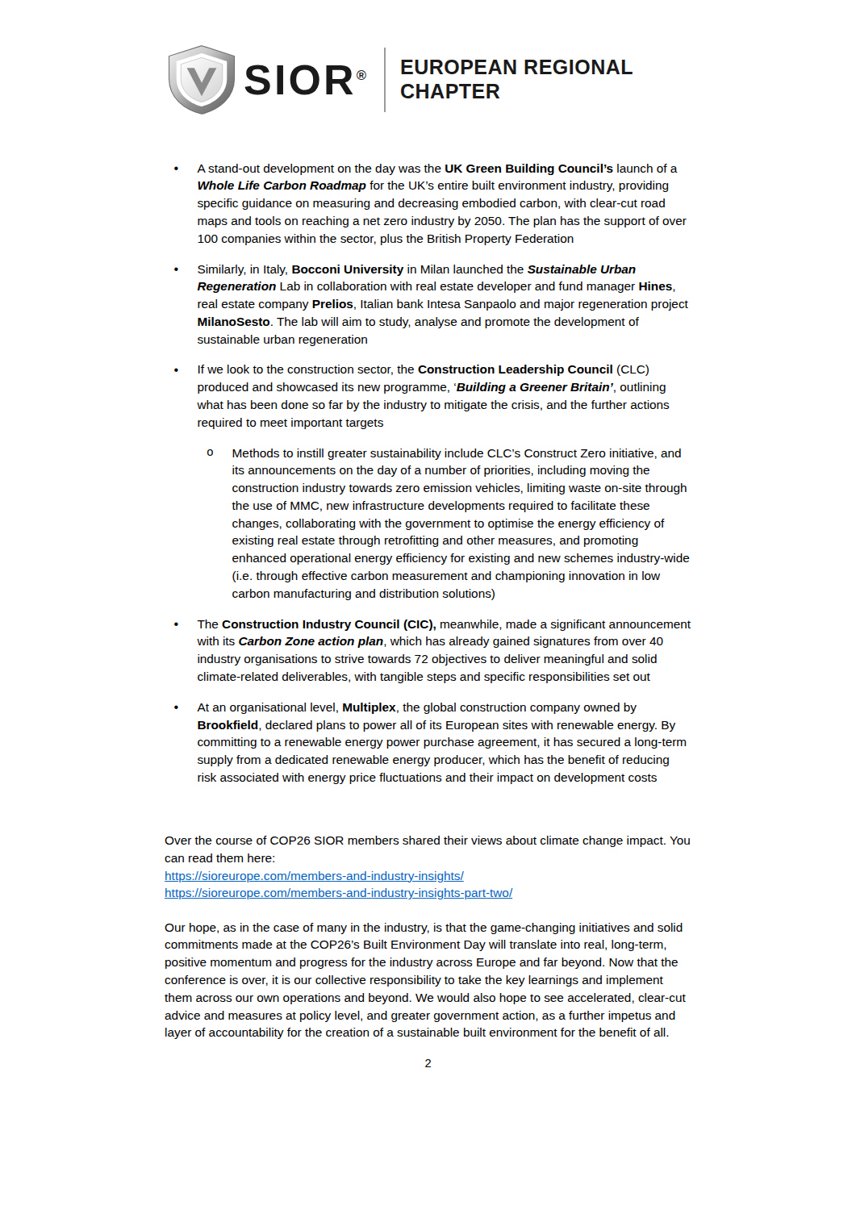SIOR®
European Regional
Chapter
A stand-out development on the day was the UK Green Building Council’s launch of a Whole Life Carbon Roadmap for the UK’s entire built environment industry, providing specific guidance on measuring and decreasing embodied carbon, with clear-cut road maps and tools on reaching a net zero industry by 2050. The plan has the support of over 100 companies within the sector, plus the British Property Federation
Similarly, in Italy, Bocconi University in Milan launched the Sustainable Urban Regeneration Lab in collaboration with real estate developer and fund manager Hines, real estate company Prelios, Italian bank Intesa Sanpaolo and major regeneration project MilanoSesto. The lab will aim to study, analyse and promote the development of sustainable urban regeneration
If we look to the construction sector, the Construction Leadership Council (CLC) produced and showcased its new programme, ‘Building a Greener Britain’, outlining what has been done so far by the industry to mitigate the crisis, and the further actions required to meet important targets
Methods to instill greater sustainability include CLC’s Construct Zero initiative, and its announcements on the day of a number of priorities, including moving the construction industry towards zero emission vehicles, limiting waste on-site through the use of MMC, new infrastructure developments required to facilitate these changes, collaborating with the government to optimise the energy efficiency of existing real estate through retrofitting and other measures, and promoting enhanced operational energy efficiency for existing and new schemes industry-wide (i.e. through effective carbon measurement and championing innovation in low carbon manufacturing and distribution solutions)
The Construction Industry Council (CIC), meanwhile, made a significant announcement with its Carbon Zone action plan, which has already gained signatures from over 40 industry organisations to strive towards 72 objectives to deliver meaningful and solid climate-related deliverables, with tangible steps and specific responsibilities set out
At an organisational level, Multiplex, the global construction company owned by Brookfield, declared plans to power all of its European sites with renewable energy. By committing to a renewable energy power purchase agreement, it has secured a long-term supply from a dedicated renewable energy producer, which has the benefit of reducing risk associated with energy price fluctuations and their impact on development costs
Over the course of COP26 SIOR members shared their views about climate change impact. You can read them here:
https://sioreurope.com/members-and-industry-insights/
https://sioreurope.com/members-and-industry-insights-part-two/
Our hope, as in the case of many in the industry, is that the game-changing initiatives and solid commitments made at the COP26’s Built Environment Day will translate into real, long-term, positive momentum and progress for the industry across Europe and far beyond. Now that the conference is over, it is our collective responsibility to take the key learnings and implement them across our own operations and beyond. We would also hope to see accelerated, clear-cut advice and measures at policy level, and greater government action, as a further impetus and layer of accountability for the creation of a sustainable built environment for the benefit of all.
2